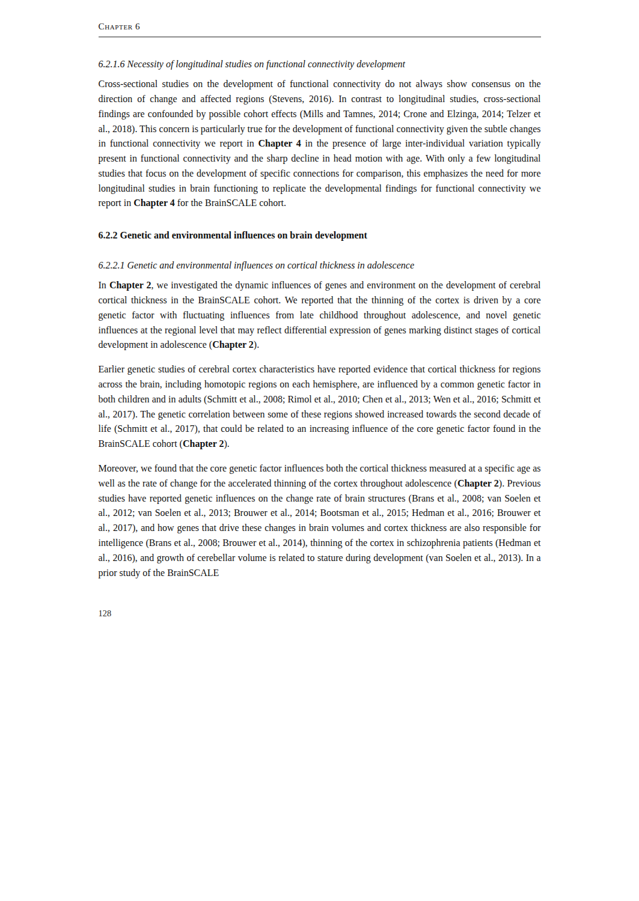Chapter 6
6.2.1.6 Necessity of longitudinal studies on functional connectivity development
Cross-sectional studies on the development of functional connectivity do not always show consensus on the direction of change and affected regions (Stevens, 2016). In contrast to longitudinal studies, cross-sectional findings are confounded by possible cohort effects (Mills and Tamnes, 2014; Crone and Elzinga, 2014; Telzer et al., 2018). This concern is particularly true for the development of functional connectivity given the subtle changes in functional connectivity we report in Chapter 4 in the presence of large inter-individual variation typically present in functional connectivity and the sharp decline in head motion with age. With only a few longitudinal studies that focus on the development of specific connections for comparison, this emphasizes the need for more longitudinal studies in brain functioning to replicate the developmental findings for functional connectivity we report in Chapter 4 for the BrainSCALE cohort.
6.2.2 Genetic and environmental influences on brain development
6.2.2.1 Genetic and environmental influences on cortical thickness in adolescence
In Chapter 2, we investigated the dynamic influences of genes and environment on the development of cerebral cortical thickness in the BrainSCALE cohort. We reported that the thinning of the cortex is driven by a core genetic factor with fluctuating influences from late childhood throughout adolescence, and novel genetic influences at the regional level that may reflect differential expression of genes marking distinct stages of cortical development in adolescence (Chapter 2).
Earlier genetic studies of cerebral cortex characteristics have reported evidence that cortical thickness for regions across the brain, including homotopic regions on each hemisphere, are influenced by a common genetic factor in both children and in adults (Schmitt et al., 2008; Rimol et al., 2010; Chen et al., 2013; Wen et al., 2016; Schmitt et al., 2017). The genetic correlation between some of these regions showed increased towards the second decade of life (Schmitt et al., 2017), that could be related to an increasing influence of the core genetic factor found in the BrainSCALE cohort (Chapter 2).
Moreover, we found that the core genetic factor influences both the cortical thickness measured at a specific age as well as the rate of change for the accelerated thinning of the cortex throughout adolescence (Chapter 2). Previous studies have reported genetic influences on the change rate of brain structures (Brans et al., 2008; van Soelen et al., 2012; van Soelen et al., 2013; Brouwer et al., 2014; Bootsman et al., 2015; Hedman et al., 2016; Brouwer et al., 2017), and how genes that drive these changes in brain volumes and cortex thickness are also responsible for intelligence (Brans et al., 2008; Brouwer et al., 2014), thinning of the cortex in schizophrenia patients (Hedman et al., 2016), and growth of cerebellar volume is related to stature during development (van Soelen et al., 2013). In a prior study of the BrainSCALE
128